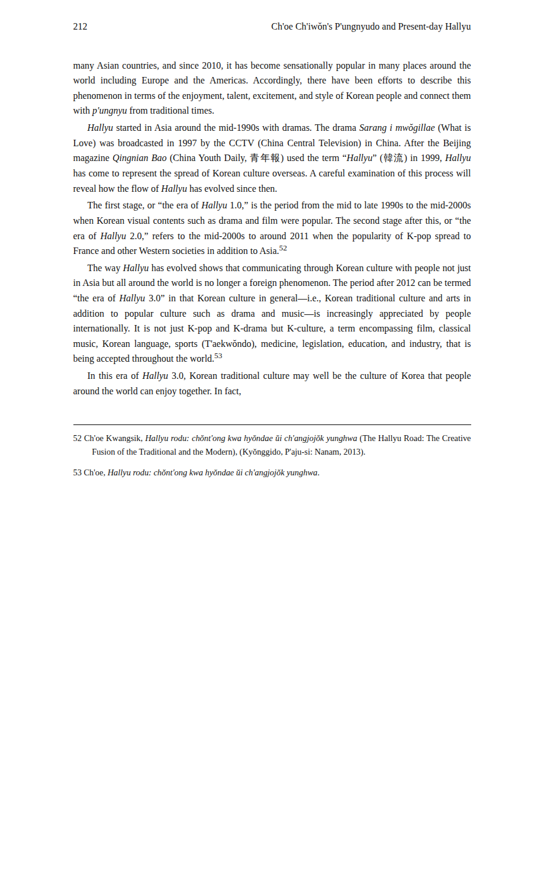212 Ch'oe Ch'iwŏn's P'ungnyudo and Present-day Hallyu
many Asian countries, and since 2010, it has become sensationally popular in many places around the world including Europe and the Americas. Accordingly, there have been efforts to describe this phenomenon in terms of the enjoyment, talent, excitement, and style of Korean people and connect them with p'ungnyu from traditional times.
Hallyu started in Asia around the mid-1990s with dramas. The drama Sarang i mwŏgillae (What is Love) was broadcasted in 1997 by the CCTV (China Central Television) in China. After the Beijing magazine Qingnian Bao (China Youth Daily, 青年報) used the term “Hallyu” (韓流) in 1999, Hallyu has come to represent the spread of Korean culture overseas. A careful examination of this process will reveal how the flow of Hallyu has evolved since then.
The first stage, or “the era of Hallyu 1.0,” is the period from the mid to late 1990s to the mid-2000s when Korean visual contents such as drama and film were popular. The second stage after this, or “the era of Hallyu 2.0,” refers to the mid-2000s to around 2011 when the popularity of K-pop spread to France and other Western societies in addition to Asia.52
The way Hallyu has evolved shows that communicating through Korean culture with people not just in Asia but all around the world is no longer a foreign phenomenon. The period after 2012 can be termed “the era of Hallyu 3.0” in that Korean culture in general—i.e., Korean traditional culture and arts in addition to popular culture such as drama and music—is increasingly appreciated by people internationally. It is not just K-pop and K-drama but K-culture, a term encompassing film, classical music, Korean language, sports (T'aekwŏndo), medicine, legislation, education, and industry, that is being accepted throughout the world.53
In this era of Hallyu 3.0, Korean traditional culture may well be the culture of Korea that people around the world can enjoy together. In fact,
52 Ch'oe Kwangsik, Hallyu rodu: chŏnt'ong kwa hyŏndae ŭi ch'angjojŏk yunghwa (The Hallyu Road: The Creative Fusion of the Traditional and the Modern), (Kyŏnggido, P'aju-si: Nanam, 2013).
53 Ch'oe, Hallyu rodu: chŏnt'ong kwa hyŏndae ŭi ch'angjojŏk yunghwa.